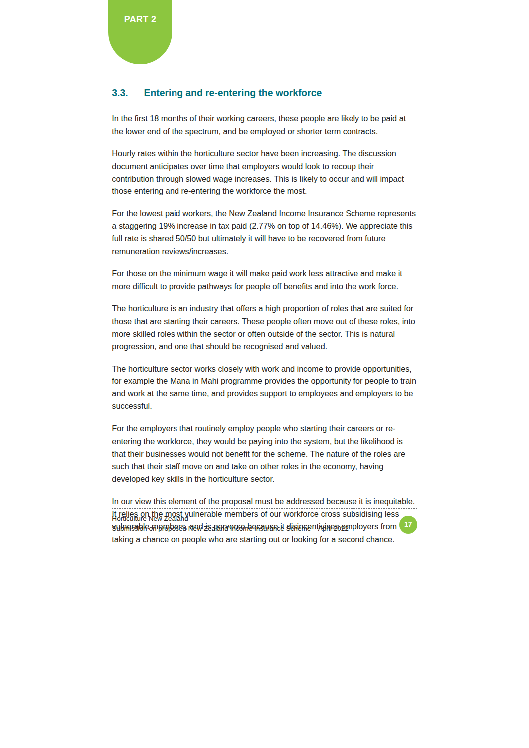PART 2
3.3. Entering and re-entering the workforce
In the first 18 months of their working careers, these people are likely to be paid at the lower end of the spectrum, and be employed or shorter term contracts.
Hourly rates within the horticulture sector have been increasing. The discussion document anticipates over time that employers would look to recoup their contribution through slowed wage increases. This is likely to occur and will impact those entering and re-entering the workforce the most.
For the lowest paid workers, the New Zealand Income Insurance Scheme represents a staggering 19% increase in tax paid (2.77% on top of 14.46%). We appreciate this full rate is shared 50/50 but ultimately it will have to be recovered from future remuneration reviews/increases.
For those on the minimum wage it will make paid work less attractive and make it more difficult to provide pathways for people off benefits and into the work force.
The horticulture is an industry that offers a high proportion of roles that are suited for those that are starting their careers. These people often move out of these roles, into more skilled roles within the sector or often outside of the sector. This is natural progression, and one that should be recognised and valued.
The horticulture sector works closely with work and income to provide opportunities, for example the Mana in Mahi programme provides the opportunity for people to train and work at the same time, and provides support to employees and employers to be successful.
For the employers that routinely employ people who starting their careers or re-entering the workforce, they would be paying into the system, but the likelihood is that their businesses would not benefit for the scheme. The nature of the roles are such that their staff move on and take on other roles in the economy, having developed key skills in the horticulture sector.
In our view this element of the proposal must be addressed because it is inequitable. It relies on the most vulnerable members of our workforce cross subsidising less vulnerable members, and is perverse because it disincentivises employers from taking a chance on people who are starting out or looking for a second chance.
Horticulture New Zealand
Submission on proposed New Zealand Income Insurance Scheme – April 2022
17